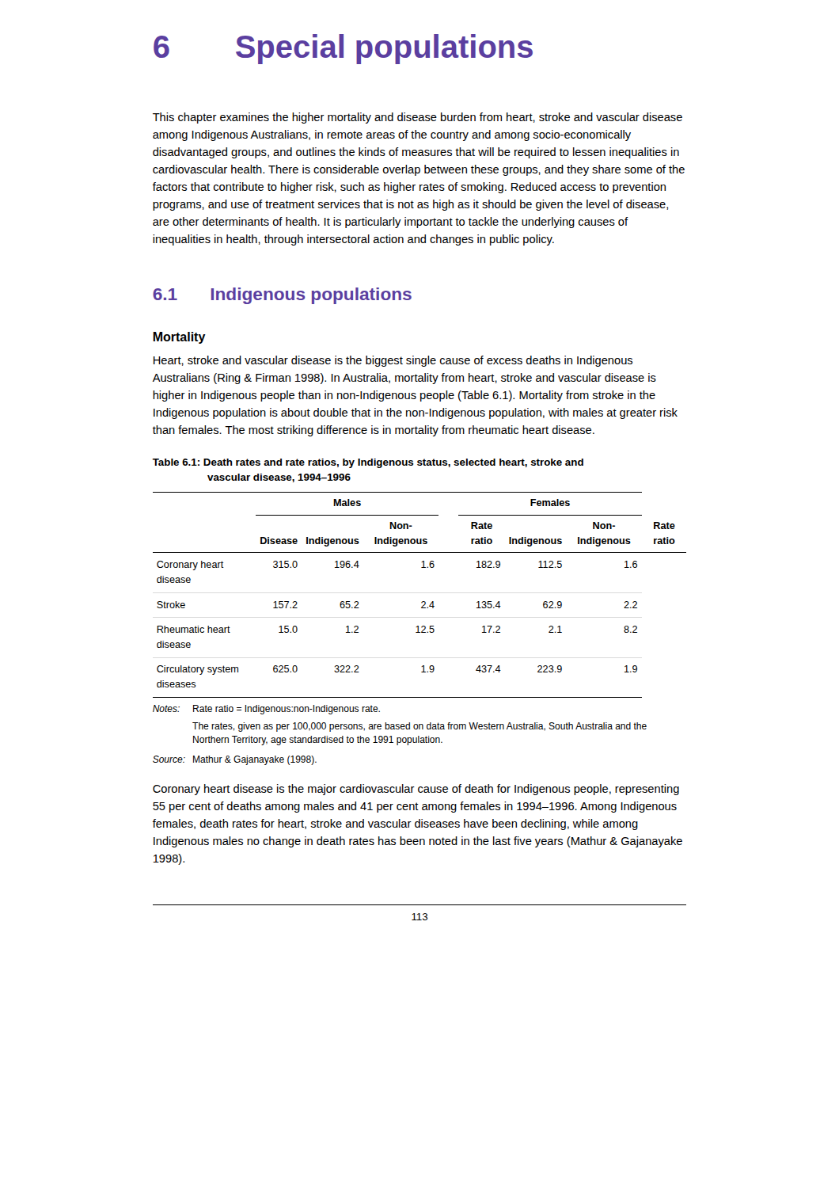6 Special populations
This chapter examines the higher mortality and disease burden from heart, stroke and vascular disease among Indigenous Australians, in remote areas of the country and among socio-economically disadvantaged groups, and outlines the kinds of measures that will be required to lessen inequalities in cardiovascular health. There is considerable overlap between these groups, and they share some of the factors that contribute to higher risk, such as higher rates of smoking. Reduced access to prevention programs, and use of treatment services that is not as high as it should be given the level of disease, are other determinants of health. It is particularly important to tackle the underlying causes of inequalities in health, through intersectoral action and changes in public policy.
6.1 Indigenous populations
Mortality
Heart, stroke and vascular disease is the biggest single cause of excess deaths in Indigenous Australians (Ring & Firman 1998). In Australia, mortality from heart, stroke and vascular disease is higher in Indigenous people than in non-Indigenous people (Table 6.1). Mortality from stroke in the Indigenous population is about double that in the non-Indigenous population, with males at greater risk than females. The most striking difference is in mortality from rheumatic heart disease.
Table 6.1: Death rates and rate ratios, by Indigenous status, selected heart, stroke and
vascular disease, 1994–1996
| | Males | | Females |
| --- | --- | --- | --- |
| Disease | Indigenous | Non-Indigenous | Rate ratio | Indigenous | Non-Indigenous | Rate ratio |
| Coronary heart disease | 315.0 | 196.4 | 1.6 | | 182.9 | 112.5 | 1.6 |
| Stroke | 157.2 | 65.2 | 2.4 | | 135.4 | 62.9 | 2.2 |
| Rheumatic heart disease | 15.0 | 1.2 | 12.5 | | 17.2 | 2.1 | 8.2 |
| Circulatory system diseases | 625.0 | 322.2 | 1.9 | | 437.4 | 223.9 | 1.9 |
Notes: Rate ratio = Indigenous:non-Indigenous rate.
The rates, given as per 100,000 persons, are based on data from Western Australia, South Australia and the Northern Territory, age standardised to the 1991 population.
Source: Mathur & Gajanayake (1998).
Coronary heart disease is the major cardiovascular cause of death for Indigenous people, representing 55 per cent of deaths among males and 41 per cent among females in 1994–1996. Among Indigenous females, death rates for heart, stroke and vascular diseases have been declining, while among Indigenous males no change in death rates has been noted in the last five years (Mathur & Gajanayake 1998).
113